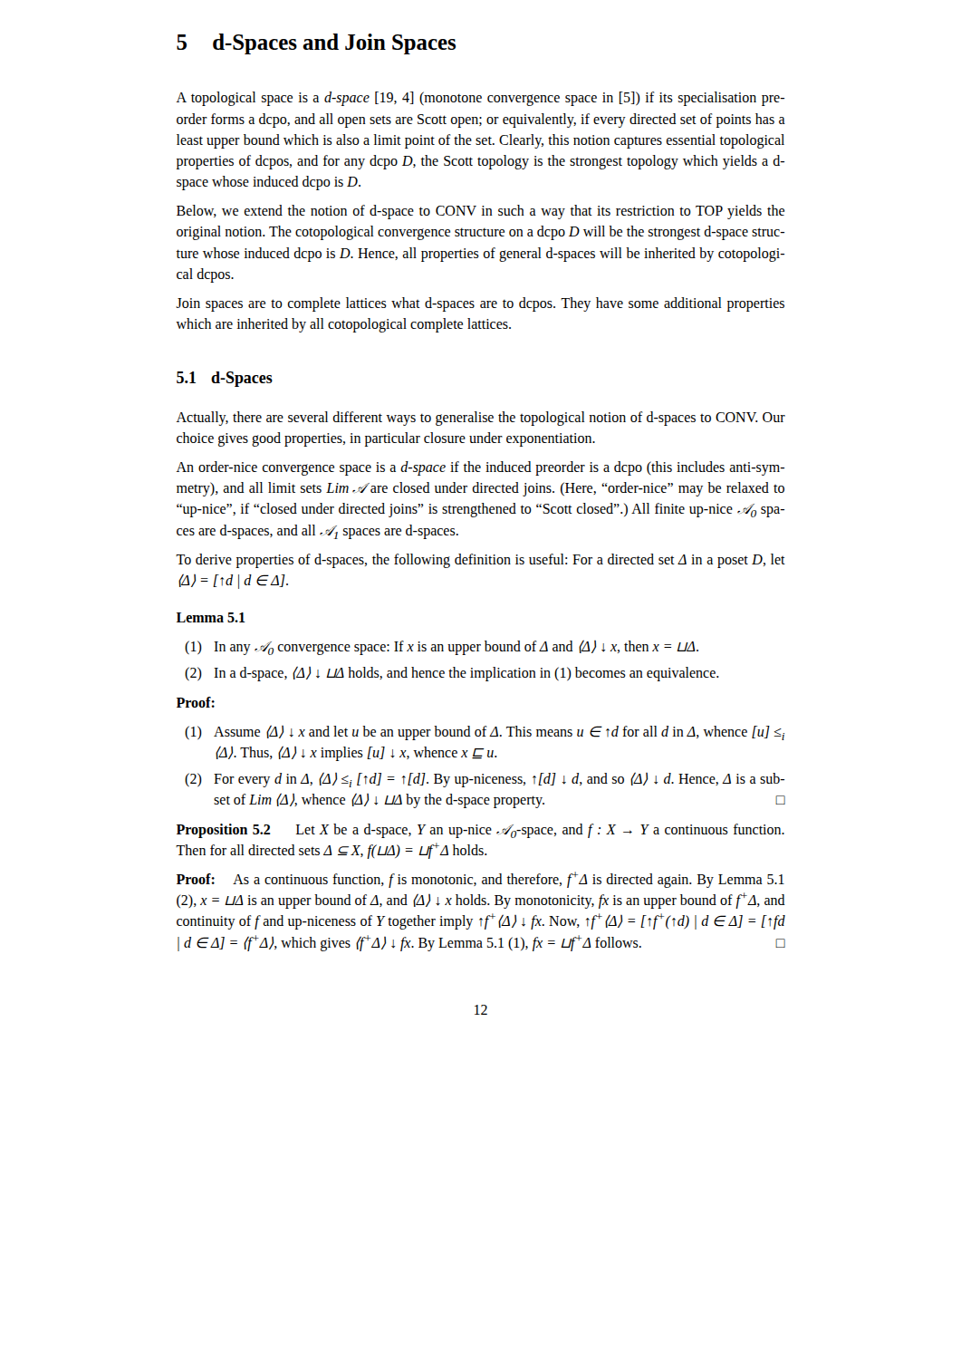5d-Spaces and Join Spaces
A topological space is a d-space [19, 4] (monotone convergence space in [5]) if its specialisation preorder forms a dcpo, and all open sets are Scott open; or equivalently, if every directed set of points has a least upper bound which is also a limit point of the set. Clearly, this notion captures essential topological properties of dcpos, and for any dcpo D, the Scott topology is the strongest topology which yields a d-space whose induced dcpo is D.
Below, we extend the notion of d-space to CONV in such a way that its restriction to TOP yields the original notion. The cotopological convergence structure on a dcpo D will be the strongest d-space structure whose induced dcpo is D. Hence, all properties of general d-spaces will be inherited by cotopological dcpos.
Join spaces are to complete lattices what d-spaces are to dcpos. They have some additional properties which are inherited by all cotopological complete lattices.
5.1d-Spaces
Actually, there are several different ways to generalise the topological notion of d-spaces to CONV. Our choice gives good properties, in particular closure under exponentiation.
An order-nice convergence space is a d-space if the induced preorder is a dcpo (this includes anti-symmetry), and all limit sets Lim 𝒜 are closed under directed joins. (Here, “order-nice” may be relaxed to “up-nice”, if “closed under directed joins” is strengthened to “Scott closed”.) All finite up-nice 𝒜0 spaces are d-spaces, and all 𝒜1 spaces are d-spaces.
To derive properties of d-spaces, the following definition is useful: For a directed set Δ in a poset D, let ⟨Δ⟩ = [↑d | d ∈ Δ].
Lemma 5.1
In any 𝒜0 convergence space: If x is an upper bound of Δ and ⟨Δ⟩ ↓ x, then x = ⊔Δ.
In a d-space, ⟨Δ⟩ ↓ ⊔Δ holds, and hence the implication in (1) becomes an equivalence.
Proof:
Assume ⟨Δ⟩ ↓ x and let u be an upper bound of Δ. This means u ∈ ↑d for all d in Δ, whence [u] ≤i ⟨Δ⟩. Thus, ⟨Δ⟩ ↓ x implies [u] ↓ x, whence x ⊑ u.
For every d in Δ, ⟨Δ⟩ ≤i [↑d] = ↑[d]. By up-niceness, ↑[d] ↓ d, and so ⟨Δ⟩ ↓ d. Hence, Δ is a subset of Lim ⟨Δ⟩, whence ⟨Δ⟩ ↓ ⊔Δ by the d-space property. □
Proposition 5.2 Let X be a d-space, Y an up-nice 𝒜0-space, and f : X → Y a continuous function. Then for all directed sets Δ ⊆ X, f(⊔Δ) = ⊔f+Δ holds.
Proof: As a continuous function, f is monotonic, and therefore, f+Δ is directed again. By Lemma 5.1 (2), x = ⊔Δ is an upper bound of Δ, and ⟨Δ⟩ ↓ x holds. By monotonicity, fx is an upper bound of f+Δ, and continuity of f and up-niceness of Y together imply ↑f+⟨Δ⟩ ↓ fx. Now, ↑f+⟨Δ⟩ = [↑f+(↑d) | d ∈ Δ] = [↑fd | d ∈ Δ] = ⟨f+Δ⟩, which gives ⟨f+Δ⟩ ↓ fx. By Lemma 5.1 (1), fx = ⊔f+Δ follows. □
12